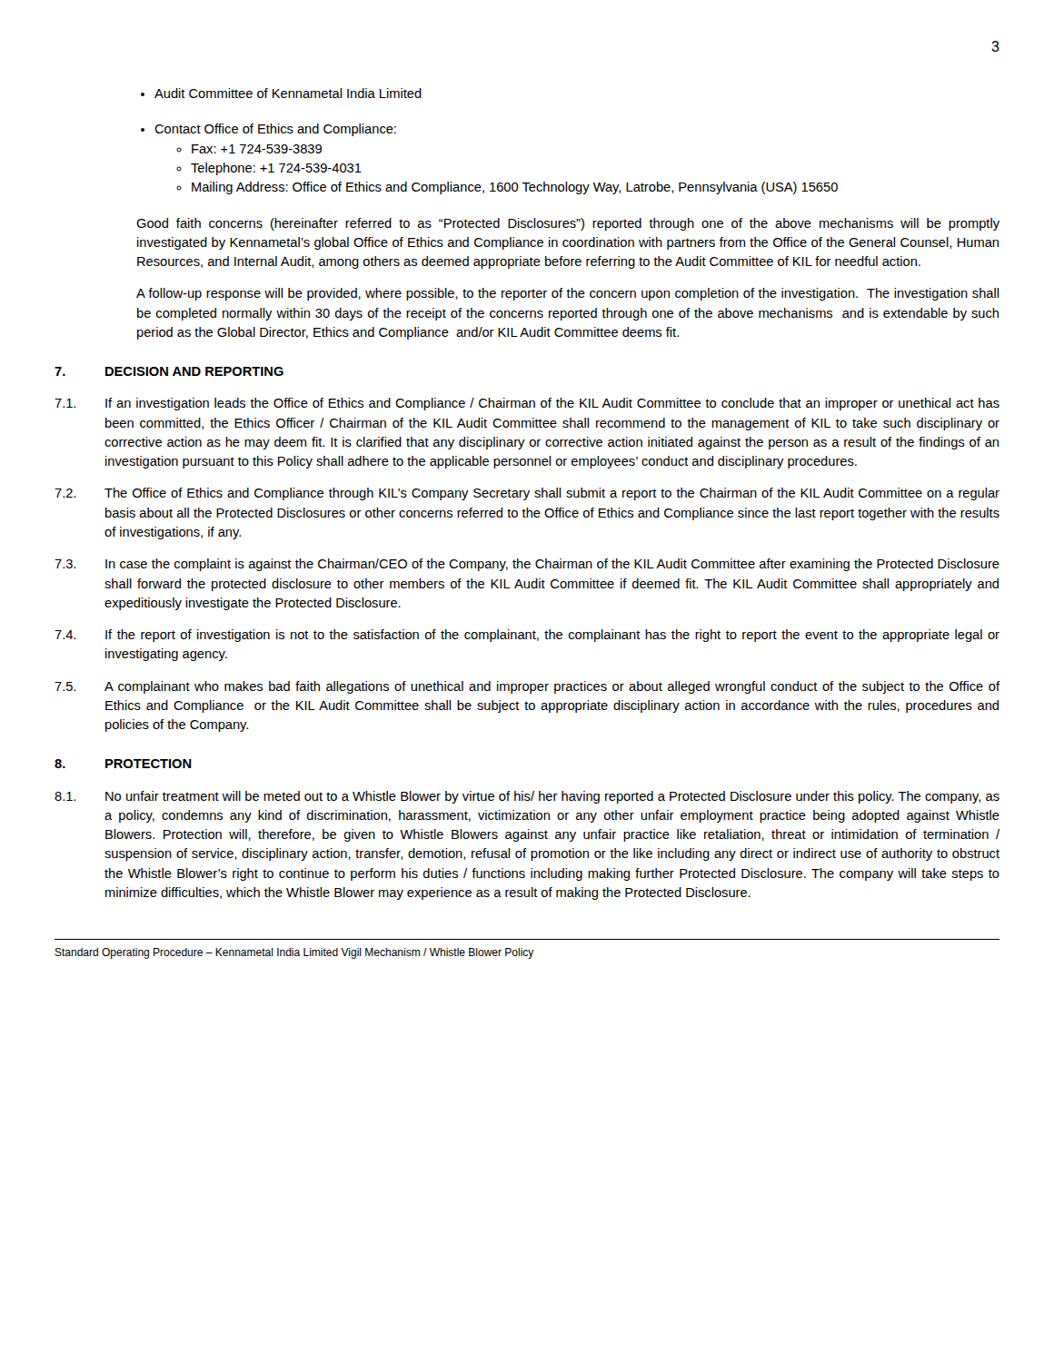3
Audit Committee of Kennametal India Limited
Contact Office of Ethics and Compliance:
Fax: +1 724-539-3839
Telephone: +1 724-539-4031
Mailing Address: Office of Ethics and Compliance, 1600 Technology Way, Latrobe, Pennsylvania (USA) 15650
Good faith concerns (hereinafter referred to as “Protected Disclosures”) reported through one of the above mechanisms will be promptly investigated by Kennametal’s global Office of Ethics and Compliance in coordination with partners from the Office of the General Counsel, Human Resources, and Internal Audit, among others as deemed appropriate before referring to the Audit Committee of KIL for needful action.
A follow-up response will be provided, where possible, to the reporter of the concern upon completion of the investigation. The investigation shall be completed normally within 30 days of the receipt of the concerns reported through one of the above mechanisms and is extendable by such period as the Global Director, Ethics and Compliance and/or KIL Audit Committee deems fit.
7. DECISION AND REPORTING
7.1. If an investigation leads the Office of Ethics and Compliance / Chairman of the KIL Audit Committee to conclude that an improper or unethical act has been committed, the Ethics Officer / Chairman of the KIL Audit Committee shall recommend to the management of KIL to take such disciplinary or corrective action as he may deem fit. It is clarified that any disciplinary or corrective action initiated against the person as a result of the findings of an investigation pursuant to this Policy shall adhere to the applicable personnel or employees’ conduct and disciplinary procedures.
7.2. The Office of Ethics and Compliance through KIL’s Company Secretary shall submit a report to the Chairman of the KIL Audit Committee on a regular basis about all the Protected Disclosures or other concerns referred to the Office of Ethics and Compliance since the last report together with the results of investigations, if any.
7.3. In case the complaint is against the Chairman/CEO of the Company, the Chairman of the KIL Audit Committee after examining the Protected Disclosure shall forward the protected disclosure to other members of the KIL Audit Committee if deemed fit. The KIL Audit Committee shall appropriately and expeditiously investigate the Protected Disclosure.
7.4. If the report of investigation is not to the satisfaction of the complainant, the complainant has the right to report the event to the appropriate legal or investigating agency.
7.5. A complainant who makes bad faith allegations of unethical and improper practices or about alleged wrongful conduct of the subject to the Office of Ethics and Compliance or the KIL Audit Committee shall be subject to appropriate disciplinary action in accordance with the rules, procedures and policies of the Company.
8. PROTECTION
8.1. No unfair treatment will be meted out to a Whistle Blower by virtue of his/ her having reported a Protected Disclosure under this policy. The company, as a policy, condemns any kind of discrimination, harassment, victimization or any other unfair employment practice being adopted against Whistle Blowers. Protection will, therefore, be given to Whistle Blowers against any unfair practice like retaliation, threat or intimidation of termination / suspension of service, disciplinary action, transfer, demotion, refusal of promotion or the like including any direct or indirect use of authority to obstruct the Whistle Blower’s right to continue to perform his duties / functions including making further Protected Disclosure. The company will take steps to minimize difficulties, which the Whistle Blower may experience as a result of making the Protected Disclosure.
Standard Operating Procedure – Kennametal India Limited Vigil Mechanism / Whistle Blower Policy